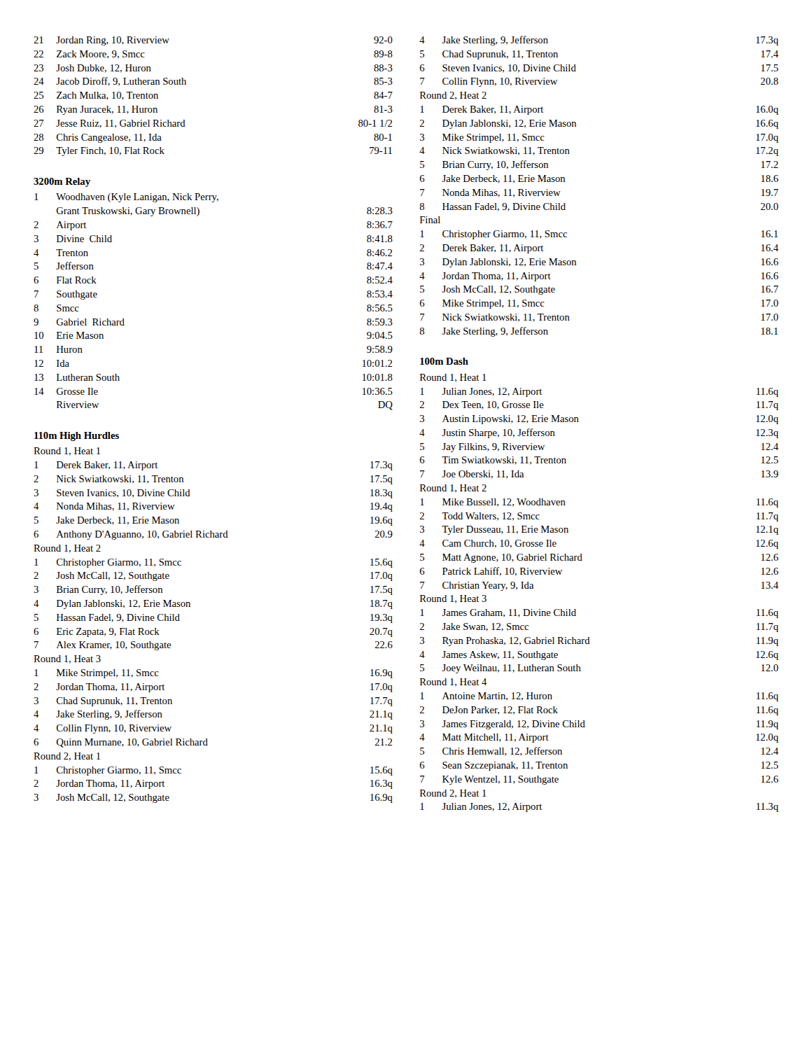| 21 | Jordan Ring, 10, Riverview | 92-0 |
| 22 | Zack Moore, 9, Smcc | 89-8 |
| 23 | Josh Dubke, 12, Huron | 88-3 |
| 24 | Jacob Diroff, 9, Lutheran South | 85-3 |
| 25 | Zach Mulka, 10, Trenton | 84-7 |
| 26 | Ryan Juracek, 11, Huron | 81-3 |
| 27 | Jesse Ruiz, 11, Gabriel Richard | 80-1 1/2 |
| 28 | Chris Cangealose, 11, Ida | 80-1 |
| 29 | Tyler Finch, 10, Flat Rock | 79-11 |
3200m Relay
| 1 | Woodhaven (Kyle Lanigan, Nick Perry, | |
| | Grant Truskowski, Gary Brownell) | 8:28.3 |
| 2 | Airport | 8:36.7 |
| 3 | Divine Child | 8:41.8 |
| 4 | Trenton | 8:46.2 |
| 5 | Jefferson | 8:47.4 |
| 6 | Flat Rock | 8:52.4 |
| 7 | Southgate | 8:53.4 |
| 8 | Smcc | 8:56.5 |
| 9 | Gabriel Richard | 8:59.3 |
| 10 | Erie Mason | 9:04.5 |
| 11 | Huron | 9:58.9 |
| 12 | Ida | 10:01.2 |
| 13 | Lutheran South | 10:01.8 |
| 14 | Grosse Ile | 10:36.5 |
| | Riverview | DQ |
110m High Hurdles
Round 1, Heat 1
| 1 | Derek Baker, 11, Airport | 17.3q |
| 2 | Nick Swiatkowski, 11, Trenton | 17.5q |
| 3 | Steven Ivanics, 10, Divine Child | 18.3q |
| 4 | Nonda Mihas, 11, Riverview | 19.4q |
| 5 | Jake Derbeck, 11, Erie Mason | 19.6q |
| 6 | Anthony D'Aguanno, 10, Gabriel Richard | 20.9 |
Round 1, Heat 2
| 1 | Christopher Giarmo, 11, Smcc | 15.6q |
| 2 | Josh McCall, 12, Southgate | 17.0q |
| 3 | Brian Curry, 10, Jefferson | 17.5q |
| 4 | Dylan Jablonski, 12, Erie Mason | 18.7q |
| 5 | Hassan Fadel, 9, Divine Child | 19.3q |
| 6 | Eric Zapata, 9, Flat Rock | 20.7q |
| 7 | Alex Kramer, 10, Southgate | 22.6 |
Round 1, Heat 3
| 1 | Mike Strimpel, 11, Smcc | 16.9q |
| 2 | Jordan Thoma, 11, Airport | 17.0q |
| 3 | Chad Suprunuk, 11, Trenton | 17.7q |
| 4 | Jake Sterling, 9, Jefferson | 21.1q |
| 4 | Collin Flynn, 10, Riverview | 21.1q |
| 6 | Quinn Murnane, 10, Gabriel Richard | 21.2 |
Round 2, Heat 1
| 1 | Christopher Giarmo, 11, Smcc | 15.6q |
| 2 | Jordan Thoma, 11, Airport | 16.3q |
| 3 | Josh McCall, 12, Southgate | 16.9q |
| 4 | Jake Sterling, 9, Jefferson | 17.3q |
| 5 | Chad Suprunuk, 11, Trenton | 17.4 |
| 6 | Steven Ivanics, 10, Divine Child | 17.5 |
| 7 | Collin Flynn, 10, Riverview | 20.8 |
Round 2, Heat 2
| 1 | Derek Baker, 11, Airport | 16.0q |
| 2 | Dylan Jablonski, 12, Erie Mason | 16.6q |
| 3 | Mike Strimpel, 11, Smcc | 17.0q |
| 4 | Nick Swiatkowski, 11, Trenton | 17.2q |
| 5 | Brian Curry, 10, Jefferson | 17.2 |
| 6 | Jake Derbeck, 11, Erie Mason | 18.6 |
| 7 | Nonda Mihas, 11, Riverview | 19.7 |
| 8 | Hassan Fadel, 9, Divine Child | 20.0 |
Final
| 1 | Christopher Giarmo, 11, Smcc | 16.1 |
| 2 | Derek Baker, 11, Airport | 16.4 |
| 3 | Dylan Jablonski, 12, Erie Mason | 16.6 |
| 4 | Jordan Thoma, 11, Airport | 16.6 |
| 5 | Josh McCall, 12, Southgate | 16.7 |
| 6 | Mike Strimpel, 11, Smcc | 17.0 |
| 7 | Nick Swiatkowski, 11, Trenton | 17.0 |
| 8 | Jake Sterling, 9, Jefferson | 18.1 |
100m Dash
Round 1, Heat 1
| 1 | Julian Jones, 12, Airport | 11.6q |
| 2 | Dex Teen, 10, Grosse Ile | 11.7q |
| 3 | Austin Lipowski, 12, Erie Mason | 12.0q |
| 4 | Justin Sharpe, 10, Jefferson | 12.3q |
| 5 | Jay Filkins, 9, Riverview | 12.4 |
| 6 | Tim Swiatkowski, 11, Trenton | 12.5 |
| 7 | Joe Oberski, 11, Ida | 13.9 |
Round 1, Heat 2
| 1 | Mike Bussell, 12, Woodhaven | 11.6q |
| 2 | Todd Walters, 12, Smcc | 11.7q |
| 3 | Tyler Dusseau, 11, Erie Mason | 12.1q |
| 4 | Cam Church, 10, Grosse Ile | 12.6q |
| 5 | Matt Agnone, 10, Gabriel Richard | 12.6 |
| 6 | Patrick Lahiff, 10, Riverview | 12.6 |
| 7 | Christian Yeary, 9, Ida | 13.4 |
Round 1, Heat 3
| 1 | James Graham, 11, Divine Child | 11.6q |
| 2 | Jake Swan, 12, Smcc | 11.7q |
| 3 | Ryan Prohaska, 12, Gabriel Richard | 11.9q |
| 4 | James Askew, 11, Southgate | 12.6q |
| 5 | Joey Weilnau, 11, Lutheran South | 12.0 |
Round 1, Heat 4
| 1 | Antoine Martin, 12, Huron | 11.6q |
| 2 | DeJon Parker, 12, Flat Rock | 11.6q |
| 3 | James Fitzgerald, 12, Divine Child | 11.9q |
| 4 | Matt Mitchell, 11, Airport | 12.0q |
| 5 | Chris Hemwall, 12, Jefferson | 12.4 |
| 6 | Sean Szczepianak, 11, Trenton | 12.5 |
| 7 | Kyle Wentzel, 11, Southgate | 12.6 |
Round 2, Heat 1
| 1 | Julian Jones, 12, Airport | 11.3q |